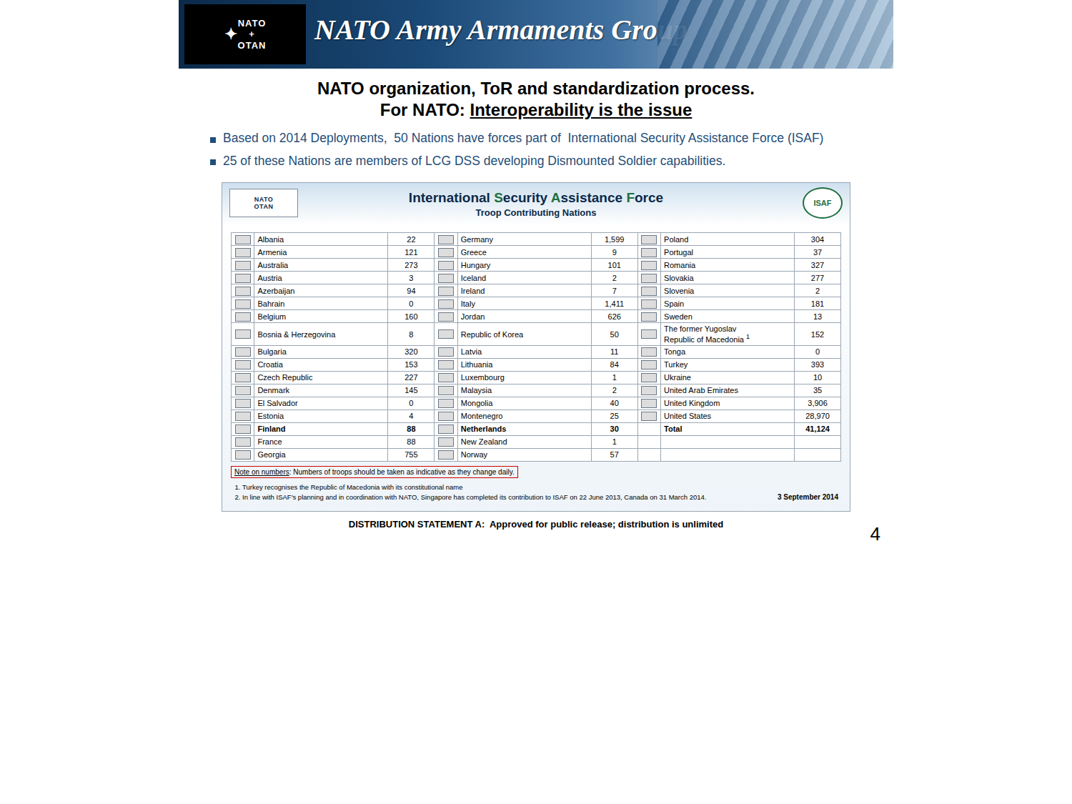✦NATO
+
OTAN
NATO Army Armaments Group
NATO organization, ToR and standardization process.
For NATO: Interoperability is the issue
Based on 2014 Deployments, 50 Nations have forces part of International Security Assistance Force (ISAF)
25 of these Nations are members of LCG DSS developing Dismounted Soldier capabilities.
NATO
OTAN
ISAF
International Security Assistance Force
Troop Contributing Nations
| | Albania | 22 | | Germany | 1,599 | | Poland | 304 |
| | Armenia | 121 | | Greece | 9 | | Portugal | 37 |
| | Australia | 273 | | Hungary | 101 | | Romania | 327 |
| | Austria | 3 | | Iceland | 2 | | Slovakia | 277 |
| | Azerbaijan | 94 | | Ireland | 7 | | Slovenia | 2 |
| | Bahrain | 0 | | Italy | 1,411 | | Spain | 181 |
| | Belgium | 160 | | Jordan | 626 | | Sweden | 13 |
| | Bosnia & Herzegovina | 8 | | Republic of Korea | 50 | | The former Yugoslav Republic of Macedonia 1 | 152 |
| | Bulgaria | 320 | | Latvia | 11 | | Tonga | 0 |
| | Croatia | 153 | | Lithuania | 84 | | Turkey | 393 |
| | Czech Republic | 227 | | Luxembourg | 1 | | Ukraine | 10 |
| | Denmark | 145 | | Malaysia | 2 | | United Arab Emirates | 35 |
| | El Salvador | 0 | | Mongolia | 40 | | United Kingdom | 3,906 |
| | Estonia | 4 | | Montenegro | 25 | | United States | 28,970 |
| | Finland | 88 | | Netherlands | 30 | | Total | 41,124 |
| | France | 88 | | New Zealand | 1 | | | |
| | Georgia | 755 | | Norway | 57 | | | |
Note on numbers: Numbers of troops should be taken as indicative as they change daily.
Turkey recognises the Republic of Macedonia with its constitutional name
In line with ISAF's planning and in coordination with NATO, Singapore has completed its contribution to ISAF on 22 June 2013, Canada on 31 March 2014.
3 September 2014
DISTRIBUTION STATEMENT A: Approved for public release; distribution is unlimited
4